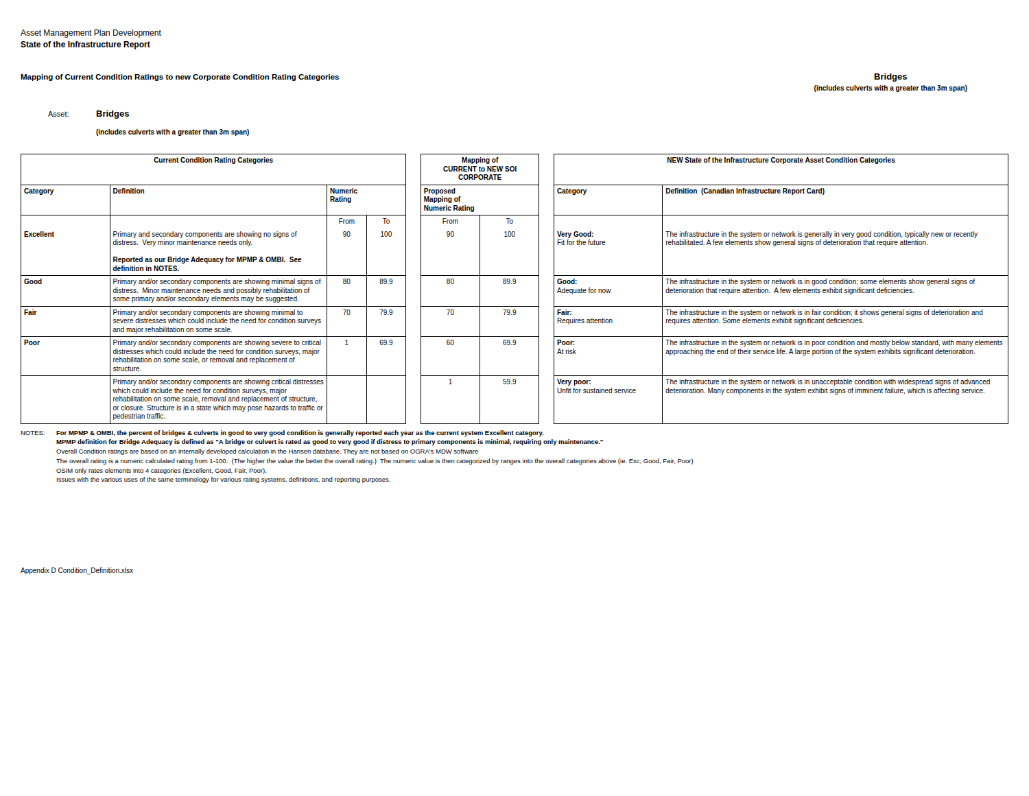Asset Management Plan Development
State of the Infrastructure Report
Mapping of Current Condition Ratings to new Corporate Condition Rating Categories
Bridges
(includes culverts with a greater than 3m span)
Asset: Bridges
(includes culverts with a greater than 3m span)
| Current Condition Rating Categories | | Mapping of CURRENT to NEW SOI CORPORATE | | NEW State of the Infrastructure Corporate Asset Condition Categories |
| Category | Definition | Numeric Rating | | | Proposed Mapping of Numeric Rating | | | Category | Definition (Canadian Infrastructure Report Card) |
| | | From | To | | From | To | | | |
| Excellent | Primary and secondary components are showing no signs of distress. Very minor maintenance needs only. Reported as our Bridge Adequacy for MPMP & OMBI. See definition in NOTES. | 90 | 100 | | 90 | 100 | | Very Good: Fit for the future | The infrastructure in the system or network is generally in very good condition, typically new or recently rehabilitated. A few elements show general signs of deterioration that require attention. |
| Good | Primary and/or secondary components are showing minimal signs of distress. Minor maintenance needs and possibly rehabilitation of some primary and/or secondary elements may be suggested. | 80 | 89.9 | | 80 | 89.9 | | Good: Adequate for now | The infrastructure in the system or network is in good condition; some elements show general signs of deterioration that require attention. A few elements exhibit significant deficiencies. |
| Fair | Primary and/or secondary components are showing minimal to severe distresses which could include the need for condition surveys and major rehabilitation on some scale. | 70 | 79.9 | | 70 | 79.9 | | Fair: Requires attention | The infrastructure in the system or network is in fair condition; it shows general signs of deterioration and requires attention. Some elements exhibit significant deficiencies. |
| Poor | Primary and/or secondary components are showing severe to critical distresses which could include the need for condition surveys, major rehabilitation on some scale, or removal and replacement of structure. | 1 | 69.9 | | 60 | 69.9 | | Poor: At risk | The infrastructure in the system or network is in poor condition and mostly below standard, with many elements approaching the end of their service life. A large portion of the system exhibits significant deterioration. |
| | Primary and/or secondary components are showing critical distresses which could include the need for condition surveys, major rehabilitation on some scale, removal and replacement of structure, or closure. Structure is in a state which may pose hazards to traffic or pedestrian traffic. | | | | 1 | 59.9 | | Very poor: Unfit for sustained service | The infrastructure in the system or network is in unacceptable condition with widespread signs of advanced deterioration. Many components in the system exhibit signs of imminent failure, which is affecting service. |
NOTES:
For MPMP & OMBI, the percent of bridges & culverts in good to very good condition is generally reported each year as the current system Excellent category.
MPMP definition for Bridge Adequacy is defined as "A bridge or culvert is rated as good to very good if distress to primary components is minimal, requiring only maintenance."
Overall Condition ratings are based on an internally developed calculation in the Hansen database. They are not based on OGRA's MDW software
The overall rating is a numeric calculated rating from 1-100. (The higher the value the better the overall rating.) The numeric value is then categorized by ranges into the overall categories above (ie. Exc, Good, Fair, Poor)
OSIM only rates elements into 4 categories (Excellent, Good, Fair, Poor).
Issues with the various uses of the same terminology for various rating systems, definitions, and reporting purposes.
Appendix D Condition_Definition.xlsx